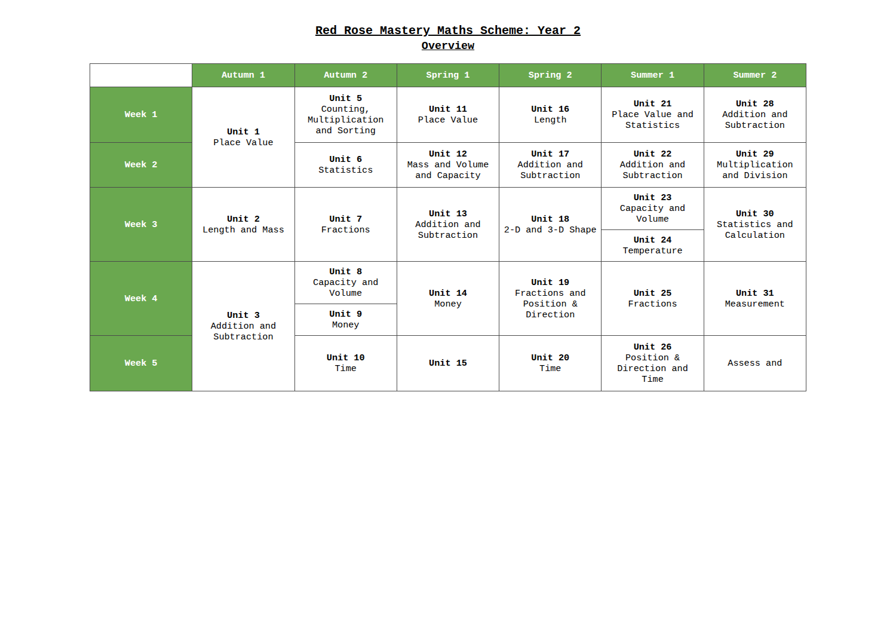Red Rose Mastery Maths Scheme: Year 2
Overview
| | Autumn 1 | Autumn 2 | Spring 1 | Spring 2 | Summer 1 | Summer 2 |
| --- | --- | --- | --- | --- | --- | --- |
| Week 1 | Unit 1 Place Value | Unit 5 Counting, Multiplication and Sorting | Unit 11 Place Value | Unit 16 Length | Unit 21 Place Value and Statistics | Unit 28 Addition and Subtraction |
| Week 2 | Unit 6 Statistics | Unit 12 Mass and Volume and Capacity | Unit 17 Addition and Subtraction | Unit 22 Addition and Subtraction | Unit 29 Multiplication and Division |
| Week 3 | Unit 2 Length and Mass | Unit 7 Fractions | Unit 13 Addition and Subtraction | Unit 18 2-D and 3-D Shape | Unit 23 Capacity and Volume Unit 24 Temperature | Unit 30 Statistics and Calculation |
| Week 4 | Unit 3 Addition and Subtraction | Unit 8 Capacity and Volume Unit 9 Money | Unit 14 Money | Unit 19 Fractions and Position & Direction | Unit 25 Fractions | Unit 31 Measurement |
| Week 5 | Unit 10 Time | Unit 15 | Unit 20 Time | Unit 26 Position & Direction and Time | Assess and |